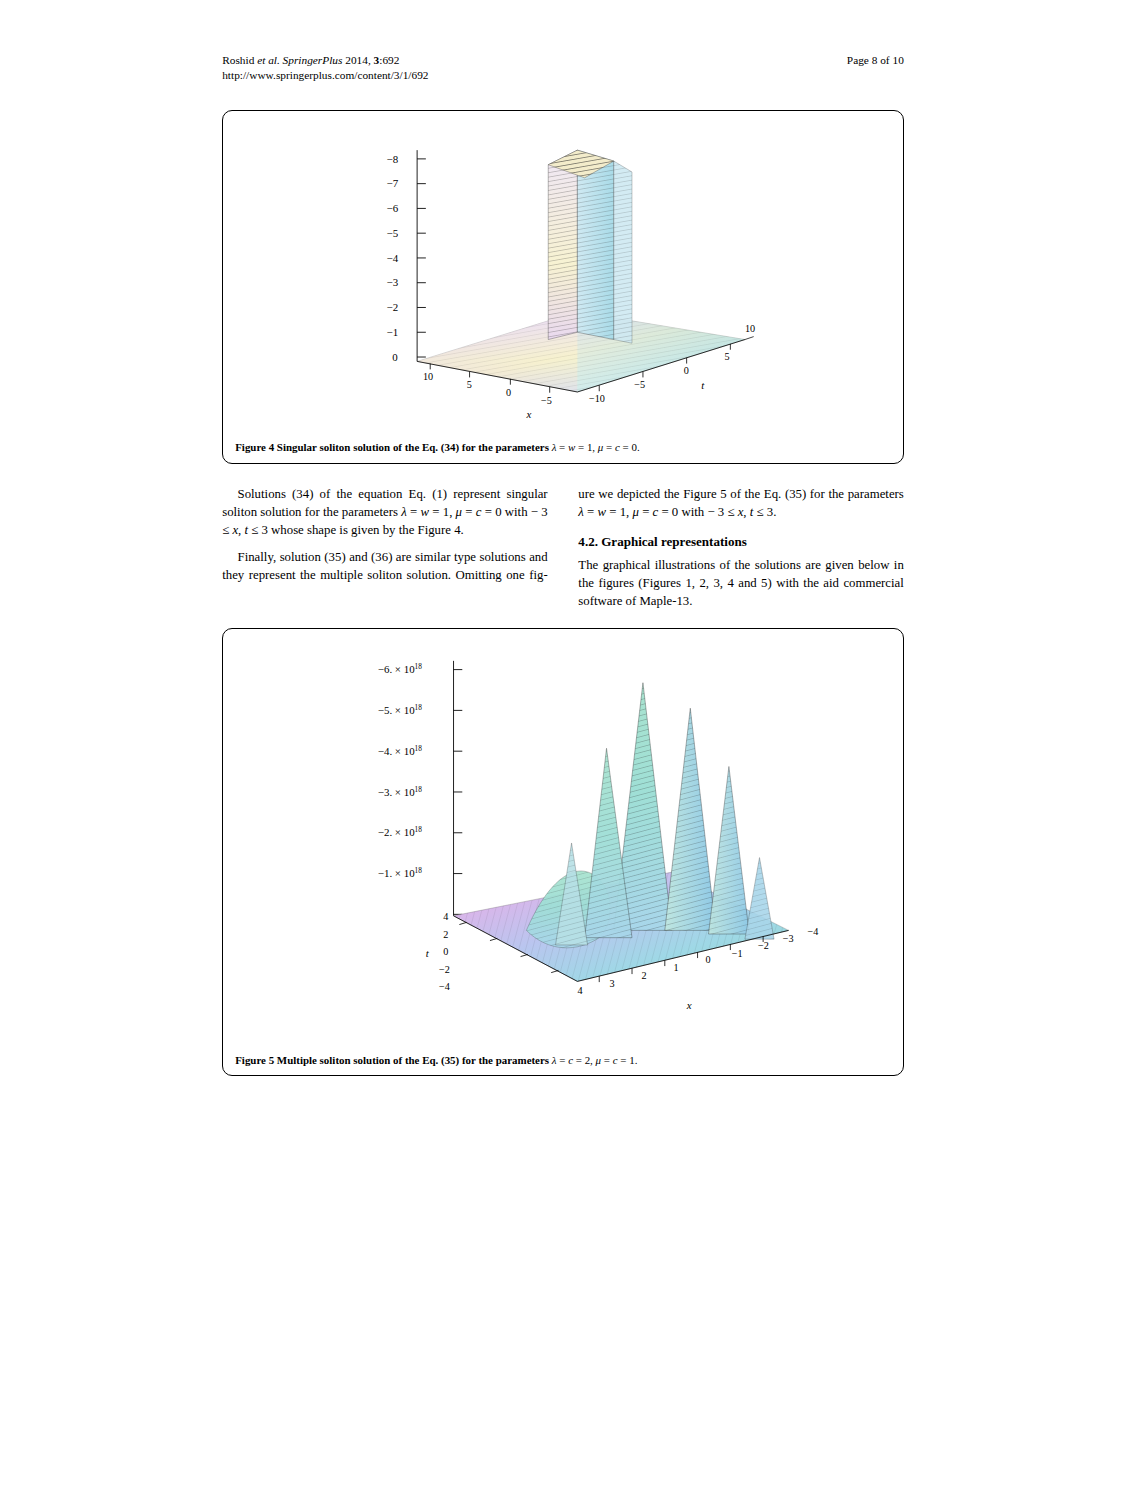Roshid et al. SpringerPlus 2014, 3:692
http://www.springerplus.com/content/3/1/692
Page 8 of 10
−8 −7 −6 −5 −4 −3 −2 −1 0 10 5 0 −5 x −10 −5 0 5 10 t
Figure 4 Singular soliton solution of the Eq. (34) for the parameters λ = w = 1, μ = c = 0.
Solutions (34) of the equation Eq. (1) represent singular soliton solution for the parameters λ = w = 1, μ = c = 0 with − 3 ≤ x, t ≤ 3 whose shape is given by the Figure 4.
Finally, solution (35) and (36) are similar type solutions and they represent the multiple soliton solution. Omitting one figure we depicted the Figure 5 of the Eq. (35) for the parameters λ = w = 1, μ = c = 0 with − 3 ≤ x, t ≤ 3.
4.2. Graphical representations
The graphical illustrations of the solutions are given below in the figures (Figures 1, 2, 3, 4 and 5) with the aid commercial software of Maple-13.
−6. × 1018 −5. × 1018 −4. × 1018 −3. × 1018 −2. × 1018 −1. × 1018 4 2 0 −2 −4 t 4 3 2 1 0 −1 −2 −3 −4 x
Figure 5 Multiple soliton solution of the Eq. (35) for the parameters λ = c = 2, μ = c = 1.